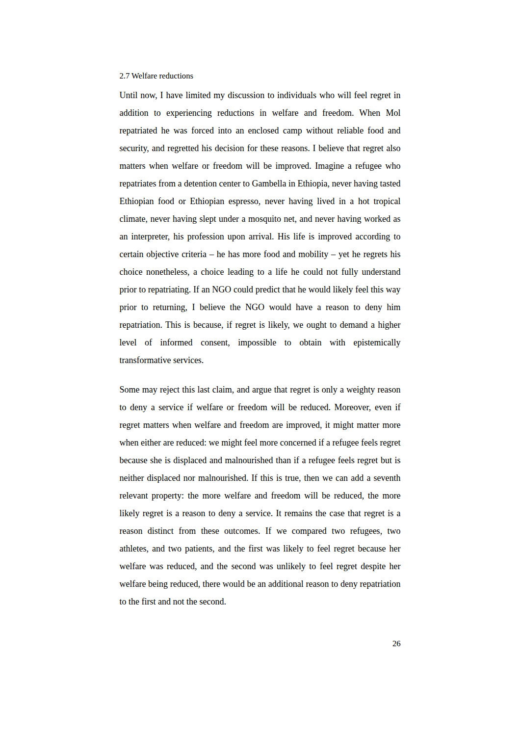2.7 Welfare reductions
Until now, I have limited my discussion to individuals who will feel regret in addition to experiencing reductions in welfare and freedom. When Mol repatriated he was forced into an enclosed camp without reliable food and security, and regretted his decision for these reasons. I believe that regret also matters when welfare or freedom will be improved. Imagine a refugee who repatriates from a detention center to Gambella in Ethiopia, never having tasted Ethiopian food or Ethiopian espresso, never having lived in a hot tropical climate, never having slept under a mosquito net, and never having worked as an interpreter, his profession upon arrival. His life is improved according to certain objective criteria – he has more food and mobility – yet he regrets his choice nonetheless, a choice leading to a life he could not fully understand prior to repatriating. If an NGO could predict that he would likely feel this way prior to returning, I believe the NGO would have a reason to deny him repatriation. This is because, if regret is likely, we ought to demand a higher level of informed consent, impossible to obtain with epistemically transformative services.
Some may reject this last claim, and argue that regret is only a weighty reason to deny a service if welfare or freedom will be reduced. Moreover, even if regret matters when welfare and freedom are improved, it might matter more when either are reduced: we might feel more concerned if a refugee feels regret because she is displaced and malnourished than if a refugee feels regret but is neither displaced nor malnourished. If this is true, then we can add a seventh relevant property: the more welfare and freedom will be reduced, the more likely regret is a reason to deny a service. It remains the case that regret is a reason distinct from these outcomes. If we compared two refugees, two athletes, and two patients, and the first was likely to feel regret because her welfare was reduced, and the second was unlikely to feel regret despite her welfare being reduced, there would be an additional reason to deny repatriation to the first and not the second.
26